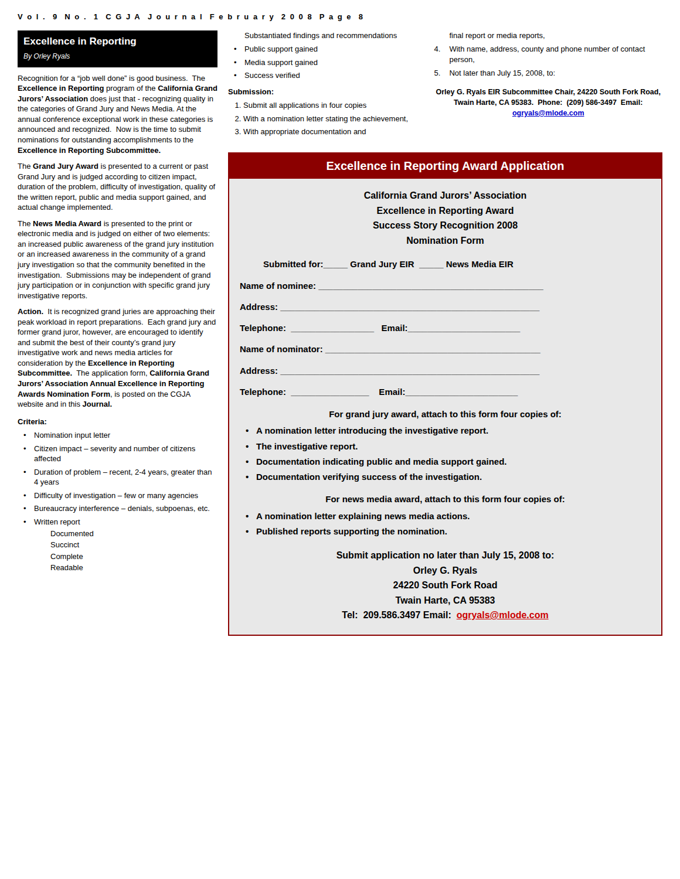V o l . 9 N o . 1 C G J A J o u r n a l F e b r u a r y 2 0 0 8 P a g e 8
Excellence in Reporting
By Orley Ryals
Recognition for a “job well done” is good business. The Excellence in Reporting program of the California Grand Jurors’ Association does just that - recognizing quality in the categories of Grand Jury and News Media. At the annual conference exceptional work in these categories is announced and recognized. Now is the time to submit nominations for outstanding accomplishments to the Excellence in Reporting Subcommittee.
The Grand Jury Award is presented to a current or past Grand Jury and is judged according to citizen impact, duration of the problem, difficulty of investigation, quality of the written report, public and media support gained, and actual change implemented.
The News Media Award is presented to the print or electronic media and is judged on either of two elements: an increased public awareness of the grand jury institution or an increased awareness in the community of a grand jury investigation so that the community benefited in the investigation. Submissions may be independent of grand jury participation or in conjunction with specific grand jury investigative reports.
Action. It is recognized grand juries are approaching their peak workload in report preparations. Each grand jury and former grand juror, however, are encouraged to identify and submit the best of their county’s grand jury investigative work and news media articles for consideration by the Excellence in Reporting Subcommittee. The application form, California Grand Jurors’ Association Annual Excellence in Reporting Awards Nomination Form, is posted on the CGJA website and in this Journal.
Criteria:
Nomination input letter
Citizen impact – severity and number of citizens affected
Duration of problem – recent, 2-4 years, greater than 4 years
Difficulty of investigation – few or many agencies
Bureaucracy interference – denials, subpoenas, etc.
Written report
Documented
Succinct
Complete
Readable
Substantiated findings and recommendations
Public support gained
Media support gained
Success verified
Submission:
Submit all applications in four copies
With a nomination letter stating the achievement,
With appropriate documentation and
final report or media reports,
4. With name, address, county and phone number of contact person,
5. Not later than July 15, 2008, to:
Orley G. Ryals EIR Subcommittee Chair, 24220 South Fork Road, Twain Harte, CA 95383. Phone: (209) 586-3497 Email: ogryals@mlode.com
Excellence in Reporting Award Application
California Grand Jurors’ Association
Excellence in Reporting Award
Success Story Recognition 2008
Nomination Form
Submitted for:_____ Grand Jury EIR _____ News Media EIR
Name of nominee: ______________________________________________
Address: _____________________________________________________
Telephone: _________________ Email:_______________________
Name of nominator: ____________________________________________
Address: _____________________________________________________
Telephone: ________________ Email:_______________________
For grand jury award, attach to this form four copies of:
A nomination letter introducing the investigative report.
The investigative report.
Documentation indicating public and media support gained.
Documentation verifying success of the investigation.
For news media award, attach to this form four copies of:
A nomination letter explaining news media actions.
Published reports supporting the nomination.
Submit application no later than July 15, 2008 to:
Orley G. Ryals
24220 South Fork Road
Twain Harte, CA 95383
Tel: 209.586.3497 Email: ogryals@mlode.com